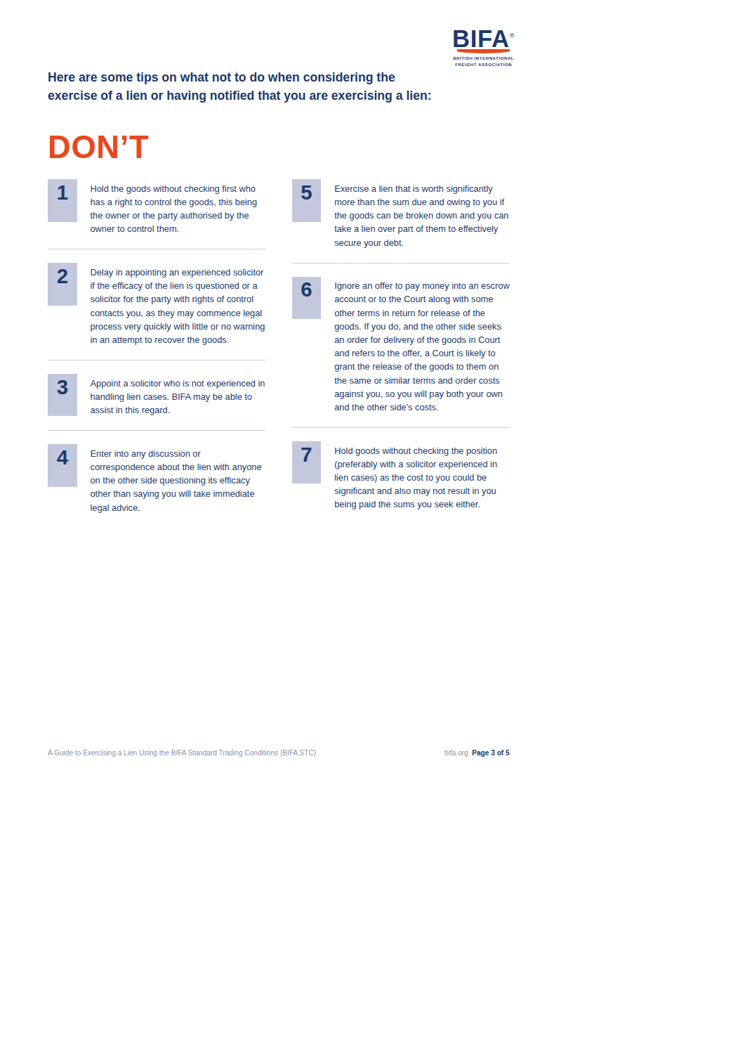BIFA®
BRITISH INTERNATIONAL
FREIGHT ASSOCIATION
Here are some tips on what not to do when considering the exercise of a lien or having notified that you are exercising a lien:
DON’T
1
Hold the goods without checking first who has a right to control the goods, this being the owner or the party authorised by the owner to control them.
2
Delay in appointing an experienced solicitor if the efficacy of the lien is questioned or a solicitor for the party with rights of control contacts you, as they may commence legal process very quickly with little or no warning in an attempt to recover the goods.
3
Appoint a solicitor who is not experienced in handling lien cases. BIFA may be able to assist in this regard.
4
Enter into any discussion or correspondence about the lien with anyone on the other side questioning its efficacy other than saying you will take immediate legal advice.
5
Exercise a lien that is worth significantly more than the sum due and owing to you if the goods can be broken down and you can take a lien over part of them to effectively secure your debt.
6
Ignore an offer to pay money into an escrow account or to the Court along with some other terms in return for release of the goods. If you do, and the other side seeks an order for delivery of the goods in Court and refers to the offer, a Court is likely to grant the release of the goods to them on the same or similar terms and order costs against you, so you will pay both your own and the other side's costs.
7
Hold goods without checking the position (preferably with a solicitor experienced in lien cases) as the cost to you could be significant and also may not result in you being paid the sums you seek either.
A Guide to Exercising a Lien Using the BIFA Standard Trading Conditions (BIFA STC)
bifa.org Page 3 of 5